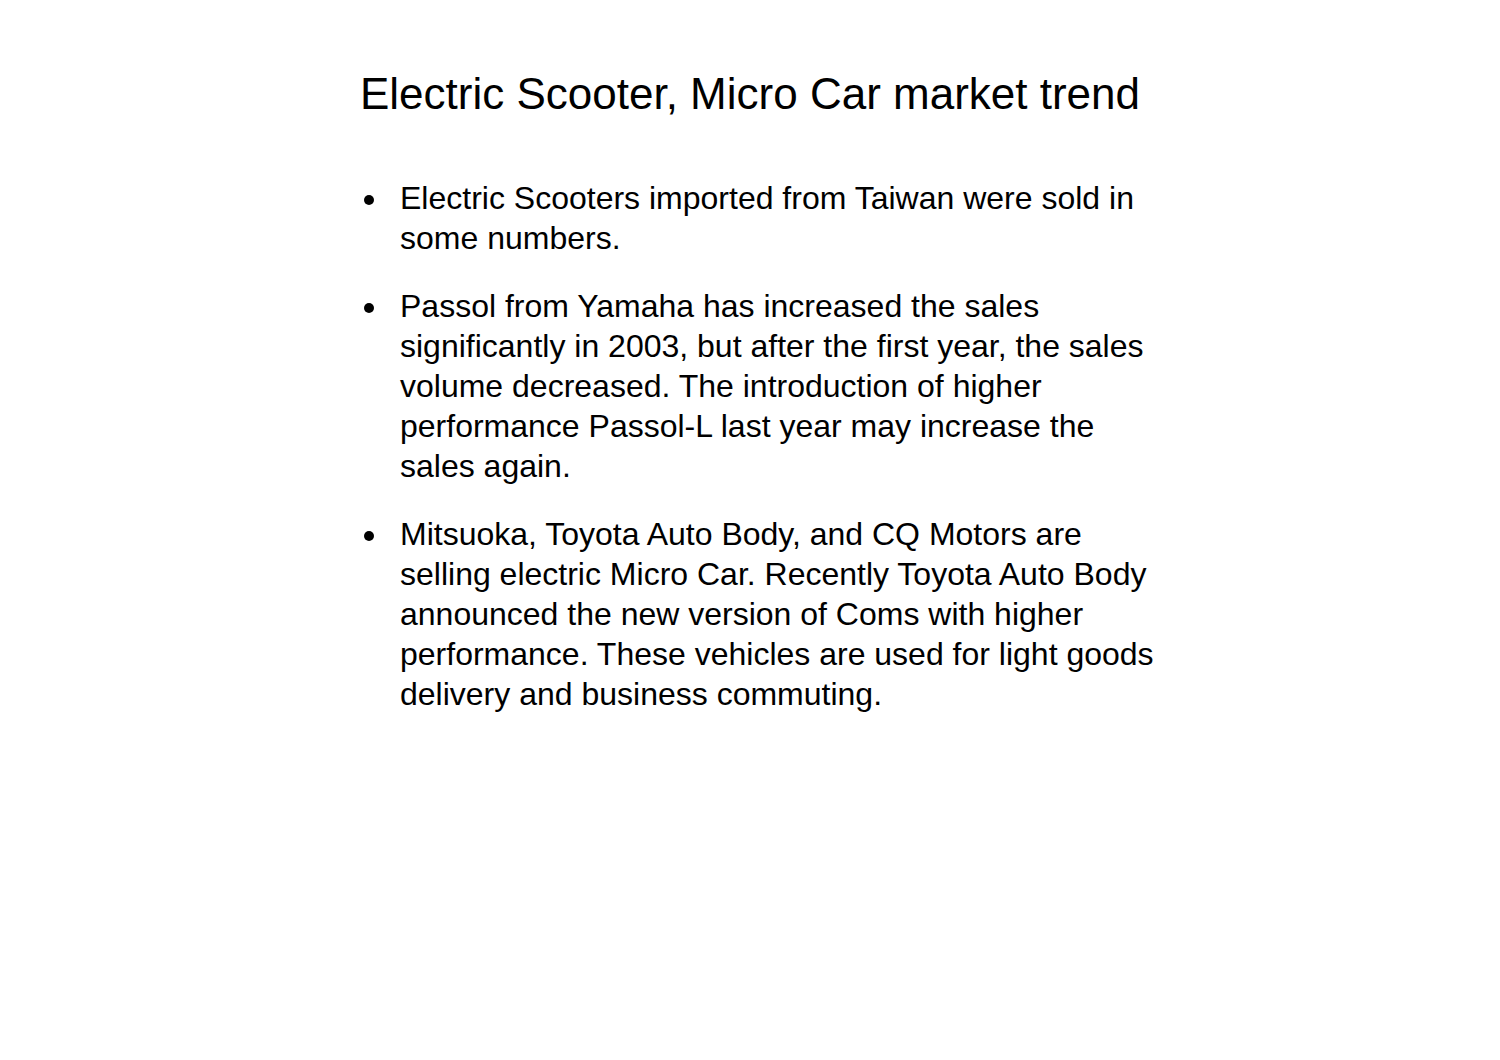Electric Scooter, Micro Car market trend
Electric Scooters imported from Taiwan were sold in some numbers.
Passol from Yamaha has increased the sales significantly in 2003, but after the first year, the sales volume decreased. The introduction of higher performance Passol-L last year may increase the sales again.
Mitsuoka, Toyota Auto Body, and CQ Motors are selling electric Micro Car. Recently Toyota Auto Body announced the new version of Coms with higher performance. These vehicles are used for light goods delivery and business commuting.